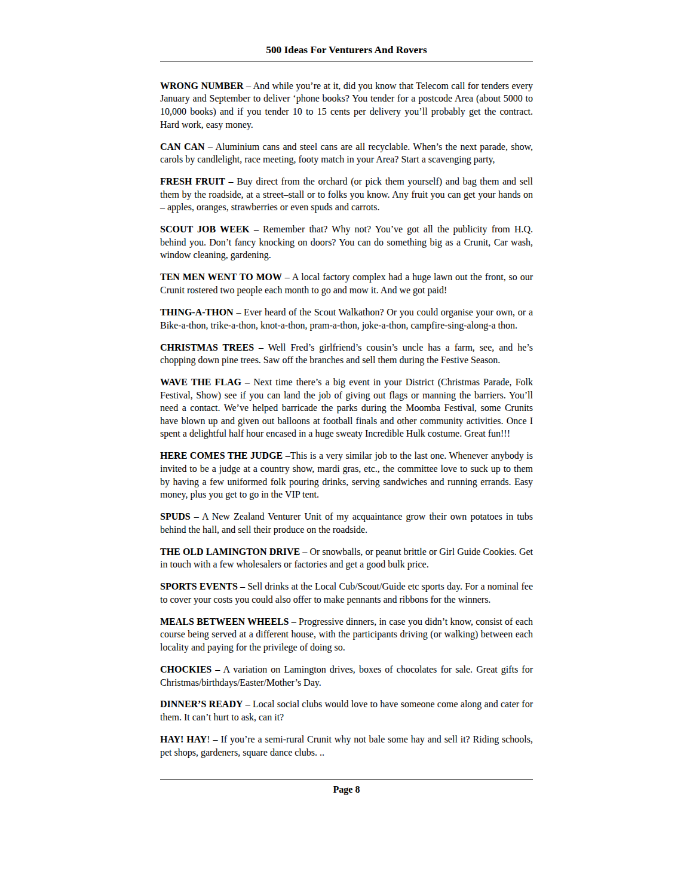500 Ideas For Venturers And Rovers
WRONG NUMBER – And while you’re at it, did you know that Telecom call for tenders every January and September to deliver ‘phone books? You tender for a postcode Area (about 5000 to 10,000 books) and if you tender 10 to 15 cents per delivery you’ll probably get the contract. Hard work, easy money.
CAN CAN – Aluminium cans and steel cans are all recyclable. When’s the next parade, show, carols by candlelight, race meeting, footy match in your Area? Start a scavenging party,
FRESH FRUIT – Buy direct from the orchard (or pick them yourself) and bag them and sell them by the roadside, at a street–stall or to folks you know. Any fruit you can get your hands on – apples, oranges, strawberries or even spuds and carrots.
SCOUT JOB WEEK – Remember that? Why not? You’ve got all the publicity from H.Q. behind you. Don’t fancy knocking on doors? You can do something big as a Crunit, Car wash, window cleaning, gardening.
TEN MEN WENT TO MOW – A local factory complex had a huge lawn out the front, so our Crunit rostered two people each month to go and mow it. And we got paid!
THING-A-THON – Ever heard of the Scout Walkathon? Or you could organise your own, or a Bike-a-thon, trike-a-thon, knot-a-thon, pram-a-thon, joke-a-thon, campfire-sing-along-a thon.
CHRISTMAS TREES – Well Fred’s girlfriend’s cousin’s uncle has a farm, see, and he’s chopping down pine trees. Saw off the branches and sell them during the Festive Season.
WAVE THE FLAG – Next time there’s a big event in your District (Christmas Parade, Folk Festival, Show) see if you can land the job of giving out flags or manning the barriers. You’ll need a contact. We’ve helped barricade the parks during the Moomba Festival, some Crunits have blown up and given out balloons at football finals and other community activities. Once I spent a delightful half hour encased in a huge sweaty Incredible Hulk costume. Great fun!!!
HERE COMES THE JUDGE –This is a very similar job to the last one. Whenever anybody is invited to be a judge at a country show, mardi gras, etc., the committee love to suck up to them by having a few uniformed folk pouring drinks, serving sandwiches and running errands. Easy money, plus you get to go in the VIP tent.
SPUDS – A New Zealand Venturer Unit of my acquaintance grow their own potatoes in tubs behind the hall, and sell their produce on the roadside.
THE OLD LAMINGTON DRIVE – Or snowballs, or peanut brittle or Girl Guide Cookies. Get in touch with a few wholesalers or factories and get a good bulk price.
SPORTS EVENTS – Sell drinks at the Local Cub/Scout/Guide etc sports day. For a nominal fee to cover your costs you could also offer to make pennants and ribbons for the winners.
MEALS BETWEEN WHEELS – Progressive dinners, in case you didn’t know, consist of each course being served at a different house, with the participants driving (or walking) between each locality and paying for the privilege of doing so.
CHOCKIES – A variation on Lamington drives, boxes of chocolates for sale. Great gifts for Christmas/birthdays/Easter/Mother’s Day.
DINNER’S READY – Local social clubs would love to have someone come along and cater for them. It can’t hurt to ask, can it?
HAY! HAY! – If you’re a semi-rural Crunit why not bale some hay and sell it? Riding schools, pet shops, gardeners, square dance clubs. ..
Page 8